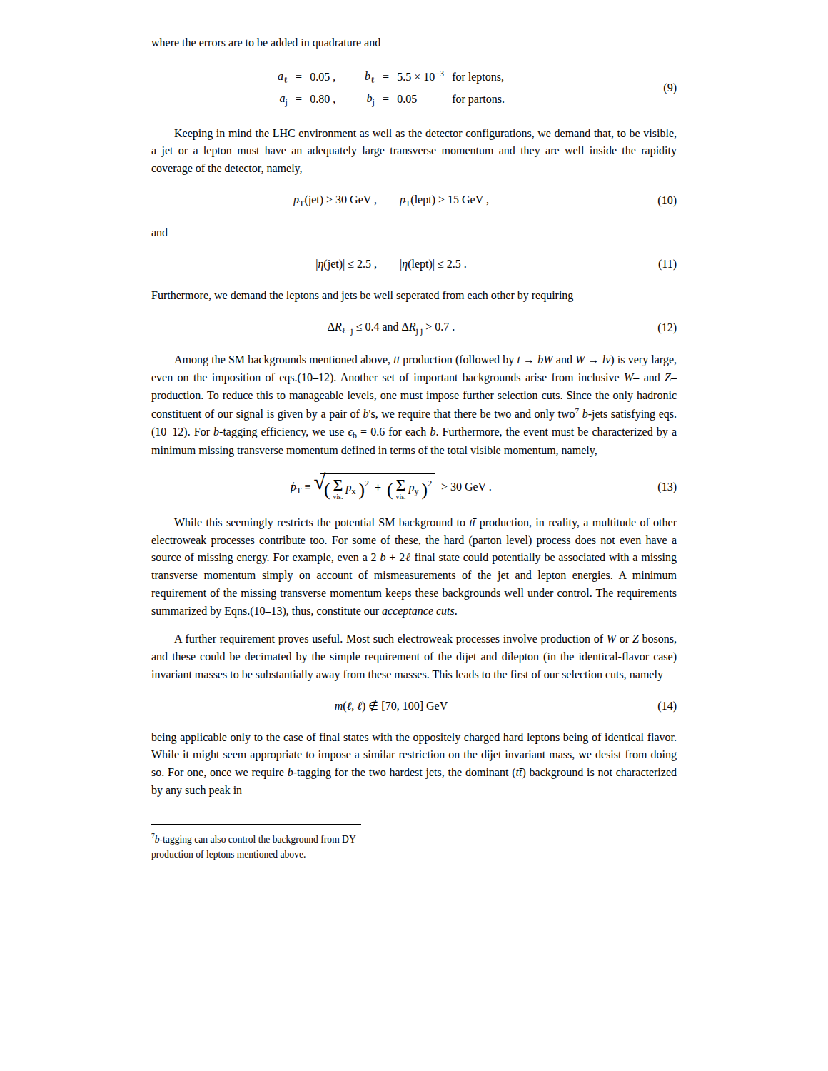where the errors are to be added in quadrature and
| a ℓ | = | 0.05 , | b ℓ | = | 5.5 × 10 −3 | for leptons, |
| a j | = | 0.80 , | b j | = | 0.05 | for partons. |
(9)
Keeping in mind the LHC environment as well as the detector configurations, we demand that, to be visible, a jet or a lepton must have an adequately large transverse momentum and they are well inside the rapidity coverage of the detector, namely,
pT(jet) > 30 GeV , pT(lept) > 15 GeV ,
(10)
and
|η(jet)| ≤ 2.5 , |η(lept)| ≤ 2.5 .
(11)
Furthermore, we demand the leptons and jets be well seperated from each other by requiring
ΔRℓ−j ≤ 0.4 and ΔRj j > 0.7 .
(12)
Among the SM backgrounds mentioned above, tt̄ production (followed by t → bW and W → lν) is very large, even on the imposition of eqs.(10–12). Another set of important backgrounds arise from inclusive W– and Z–production. To reduce this to manageable levels, one must impose further selection cuts. Since the only hadronic constituent of our signal is given by a pair of b's, we require that there be two and only two7 b-jets satisfying eqs.(10–12). For b-tagging efficiency, we use ϵb = 0.6 for each b. Furthermore, the event must be characterized by a minimum missing transverse momentum defined in terms of the total visible momentum, namely,
pT ≡ ( Σvis. px ) 2 + ( Σvis. py ) 2 > 30 GeV .
(13)
While this seemingly restricts the potential SM background to tt̄ production, in reality, a multitude of other electroweak processes contribute too. For some of these, the hard (parton level) process does not even have a source of missing energy. For example, even a 2 b + 2ℓ final state could potentially be associated with a missing transverse momentum simply on account of mismeasurements of the jet and lepton energies. A minimum requirement of the missing transverse momentum keeps these backgrounds well under control. The requirements summarized by Eqns.(10–13), thus, constitute our acceptance cuts.
A further requirement proves useful. Most such electroweak processes involve production of W or Z bosons, and these could be decimated by the simple requirement of the dijet and dilepton (in the identical-flavor case) invariant masses to be substantially away from these masses. This leads to the first of our selection cuts, namely
m(ℓ, ℓ) ∉ [70, 100] GeV
(14)
being applicable only to the case of final states with the oppositely charged hard leptons being of identical flavor. While it might seem appropriate to impose a similar restriction on the dijet invariant mass, we desist from doing so. For one, once we require b-tagging for the two hardest jets, the dominant (tt̄) background is not characterized by any such peak in
7b-tagging can also control the background from DY production of leptons mentioned above.